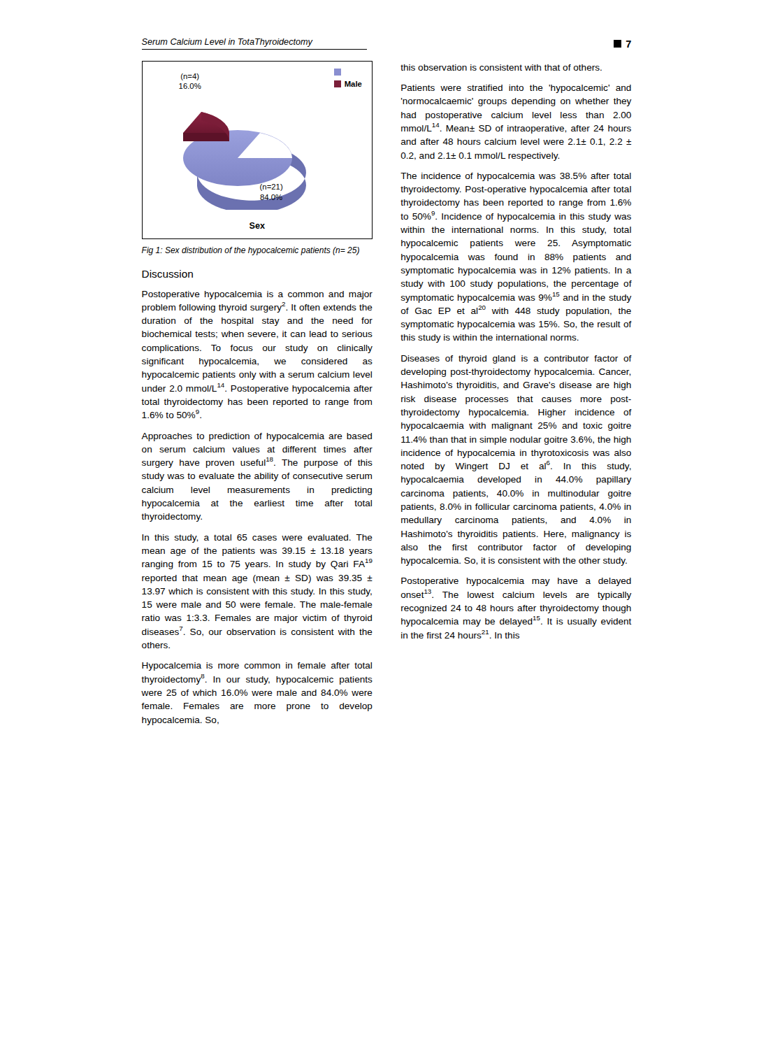Serum Calcium Level in TotaThyroidectomy
7
Male
(n=4)
16.0%
(n=21)
84.0%
Sex
Fig 1: Sex distribution of the hypocalcemic patients (n= 25)
Discussion
Postoperative hypocalcemia is a common and major problem following thyroid surgery2. It often extends the duration of the hospital stay and the need for biochemical tests; when severe, it can lead to serious complications. To focus our study on clinically significant hypocalcemia, we considered as hypocalcemic patients only with a serum calcium level under 2.0 mmol/L14. Postoperative hypocalcemia after total thyroidectomy has been reported to range from 1.6% to 50%9.
Approaches to prediction of hypocalcemia are based on serum calcium values at different times after surgery have proven useful18. The purpose of this study was to evaluate the ability of consecutive serum calcium level measurements in predicting hypocalcemia at the earliest time after total thyroidectomy.
In this study, a total 65 cases were evaluated. The mean age of the patients was 39.15 ± 13.18 years ranging from 15 to 75 years. In study by Qari FA19 reported that mean age (mean ± SD) was 39.35 ± 13.97 which is consistent with this study. In this study, 15 were male and 50 were female. The male-female ratio was 1:3.3. Females are major victim of thyroid diseases7. So, our observation is consistent with the others.
Hypocalcemia is more common in female after total thyroidectomy8. In our study, hypocalcemic patients were 25 of which 16.0% were male and 84.0% were female. Females are more prone to develop hypocalcemia. So,
this observation is consistent with that of others.
Patients were stratified into the 'hypocalcemic' and 'normocalcaemic' groups depending on whether they had postoperative calcium level less than 2.00 mmol/L14. Mean± SD of intraoperative, after 24 hours and after 48 hours calcium level were 2.1± 0.1, 2.2 ± 0.2, and 2.1± 0.1 mmol/L respectively.
The incidence of hypocalcemia was 38.5% after total thyroidectomy. Post-operative hypocalcemia after total thyroidectomy has been reported to range from 1.6% to 50%9. Incidence of hypocalcemia in this study was within the international norms. In this study, total hypocalcemic patients were 25. Asymptomatic hypocalcemia was found in 88% patients and symptomatic hypocalcemia was in 12% patients. In a study with 100 study populations, the percentage of symptomatic hypocalcemia was 9%15 and in the study of Gac EP et al20 with 448 study population, the symptomatic hypocalcemia was 15%. So, the result of this study is within the international norms.
Diseases of thyroid gland is a contributor factor of developing post-thyroidectomy hypocalcemia. Cancer, Hashimoto's thyroiditis, and Grave's disease are high risk disease processes that causes more post-thyroidectomy hypocalcemia. Higher incidence of hypocalcaemia with malignant 25% and toxic goitre 11.4% than that in simple nodular goitre 3.6%, the high incidence of hypocalcemia in thyrotoxicosis was also noted by Wingert DJ et al6. In this study, hypocalcaemia developed in 44.0% papillary carcinoma patients, 40.0% in multinodular goitre patients, 8.0% in follicular carcinoma patients, 4.0% in medullary carcinoma patients, and 4.0% in Hashimoto's thyroiditis patients. Here, malignancy is also the first contributor factor of developing hypocalcemia. So, it is consistent with the other study.
Postoperative hypocalcemia may have a delayed onset13. The lowest calcium levels are typically recognized 24 to 48 hours after thyroidectomy though hypocalcemia may be delayed15. It is usually evident in the first 24 hours21. In this